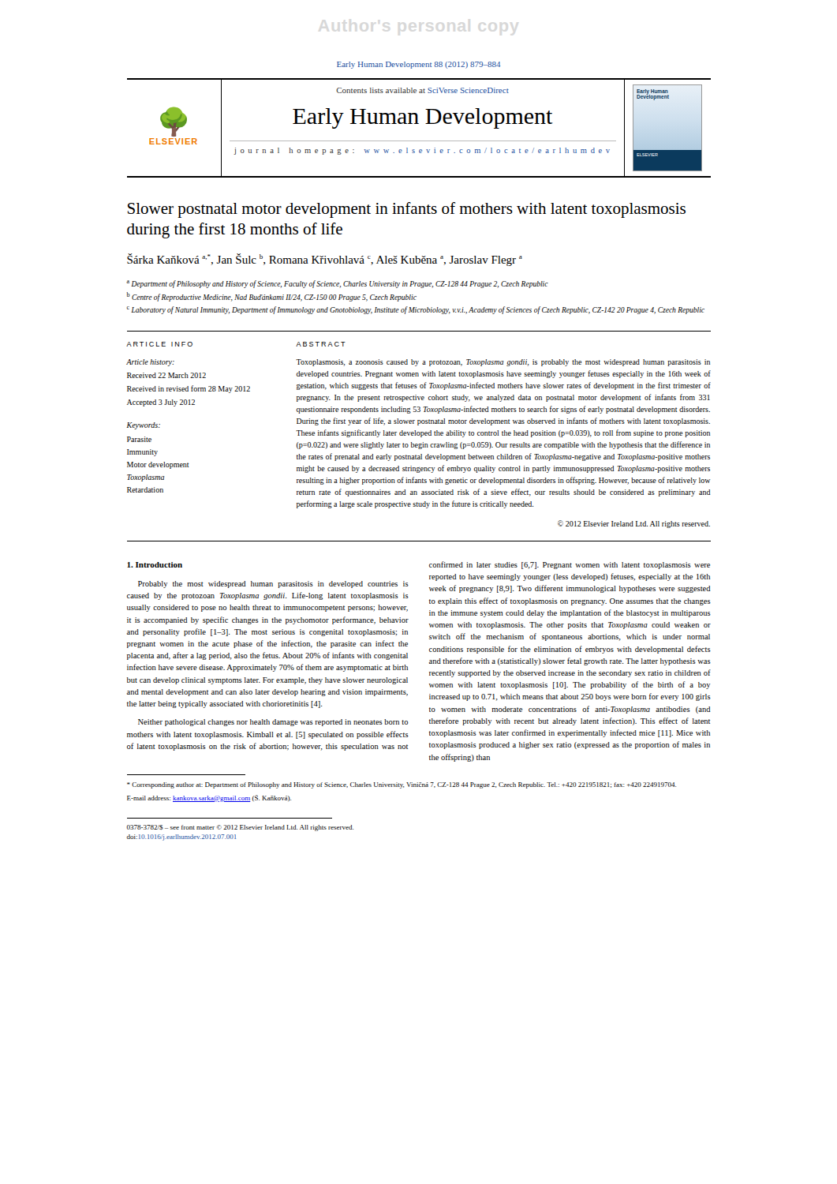Author's personal copy
Early Human Development 88 (2012) 879–884
🌳
ELSEVIER
Contents lists available at SciVerse ScienceDirect
Early Human Development
j o u r n a l h o m e p a g e : w w w . e l s e v i e r . c o m / l o c a t e / e a r l h u m d e v
Early Human
Development
ELSEVIER
Slower postnatal motor development in infants of mothers with latent toxoplasmosis during the first 18 months of life
Šárka Kaňková a,*, Jan Šulc b, Romana Křivohlavá c, Aleš Kuběna a, Jaroslav Flegr a
a Department of Philosophy and History of Science, Faculty of Science, Charles University in Prague, CZ-128 44 Prague 2, Czech Republic
b Centre of Reproductive Medicine, Nad Buďánkami II/24, CZ-150 00 Prague 5, Czech Republic
c Laboratory of Natural Immunity, Department of Immunology and Gnotobiology, Institute of Microbiology, v.v.i., Academy of Sciences of Czech Republic, CZ-142 20 Prague 4, Czech Republic
Article info
Article history:
Received 22 March 2012
Received in revised form 28 May 2012
Accepted 3 July 2012
Keywords:
Parasite
Immunity
Motor development
Toxoplasma
Retardation
Abstract
Toxoplasmosis, a zoonosis caused by a protozoan, Toxoplasma gondii, is probably the most widespread human parasitosis in developed countries. Pregnant women with latent toxoplasmosis have seemingly younger fetuses especially in the 16th week of gestation, which suggests that fetuses of Toxoplasma-infected mothers have slower rates of development in the first trimester of pregnancy. In the present retrospective cohort study, we analyzed data on postnatal motor development of infants from 331 questionnaire respondents including 53 Toxoplasma-infected mothers to search for signs of early postnatal development disorders. During the first year of life, a slower postnatal motor development was observed in infants of mothers with latent toxoplasmosis. These infants significantly later developed the ability to control the head position (p=0.039), to roll from supine to prone position (p=0.022) and were slightly later to begin crawling (p=0.059). Our results are compatible with the hypothesis that the difference in the rates of prenatal and early postnatal development between children of Toxoplasma-negative and Toxoplasma-positive mothers might be caused by a decreased stringency of embryo quality control in partly immunosuppressed Toxoplasma-positive mothers resulting in a higher proportion of infants with genetic or developmental disorders in offspring. However, because of relatively low return rate of questionnaires and an associated risk of a sieve effect, our results should be considered as preliminary and performing a large scale prospective study in the future is critically needed.
© 2012 Elsevier Ireland Ltd. All rights reserved.
1. Introduction
Probably the most widespread human parasitosis in developed countries is caused by the protozoan Toxoplasma gondii. Life-long latent toxoplasmosis is usually considered to pose no health threat to immunocompetent persons; however, it is accompanied by specific changes in the psychomotor performance, behavior and personality profile [1–3]. The most serious is congenital toxoplasmosis; in pregnant women in the acute phase of the infection, the parasite can infect the placenta and, after a lag period, also the fetus. About 20% of infants with congenital infection have severe disease. Approximately 70% of them are asymptomatic at birth but can develop clinical symptoms later. For example, they have slower neurological and mental development and can also later develop hearing and vision impairments, the latter being typically associated with chorioretinitis [4].
Neither pathological changes nor health damage was reported in neonates born to mothers with latent toxoplasmosis. Kimball et al. [5] speculated on possible effects of latent toxoplasmosis on the risk of abortion; however, this speculation was not confirmed in later studies [6,7]. Pregnant women with latent toxoplasmosis were reported to have seemingly younger (less developed) fetuses, especially at the 16th week of pregnancy [8,9]. Two different immunological hypotheses were suggested to explain this effect of toxoplasmosis on pregnancy. One assumes that the changes in the immune system could delay the implantation of the blastocyst in multiparous women with toxoplasmosis. The other posits that Toxoplasma could weaken or switch off the mechanism of spontaneous abortions, which is under normal conditions responsible for the elimination of embryos with developmental defects and therefore with a (statistically) slower fetal growth rate. The latter hypothesis was recently supported by the observed increase in the secondary sex ratio in children of women with latent toxoplasmosis [10]. The probability of the birth of a boy increased up to 0.71, which means that about 250 boys were born for every 100 girls to women with moderate concentrations of anti-Toxoplasma antibodies (and therefore probably with recent but already latent infection). This effect of latent toxoplasmosis was later confirmed in experimentally infected mice [11]. Mice with toxoplasmosis produced a higher sex ratio (expressed as the proportion of males in the offspring) than
* Corresponding author at: Department of Philosophy and History of Science, Charles University, Viničná 7, CZ-128 44 Prague 2, Czech Republic. Tel.: +420 221951821; fax: +420 224919704.
E-mail address: kankova.sarka@gmail.com (Š. Kaňková).
0378-3782/$ – see front matter © 2012 Elsevier Ireland Ltd. All rights reserved.
doi:10.1016/j.earlhumdev.2012.07.001